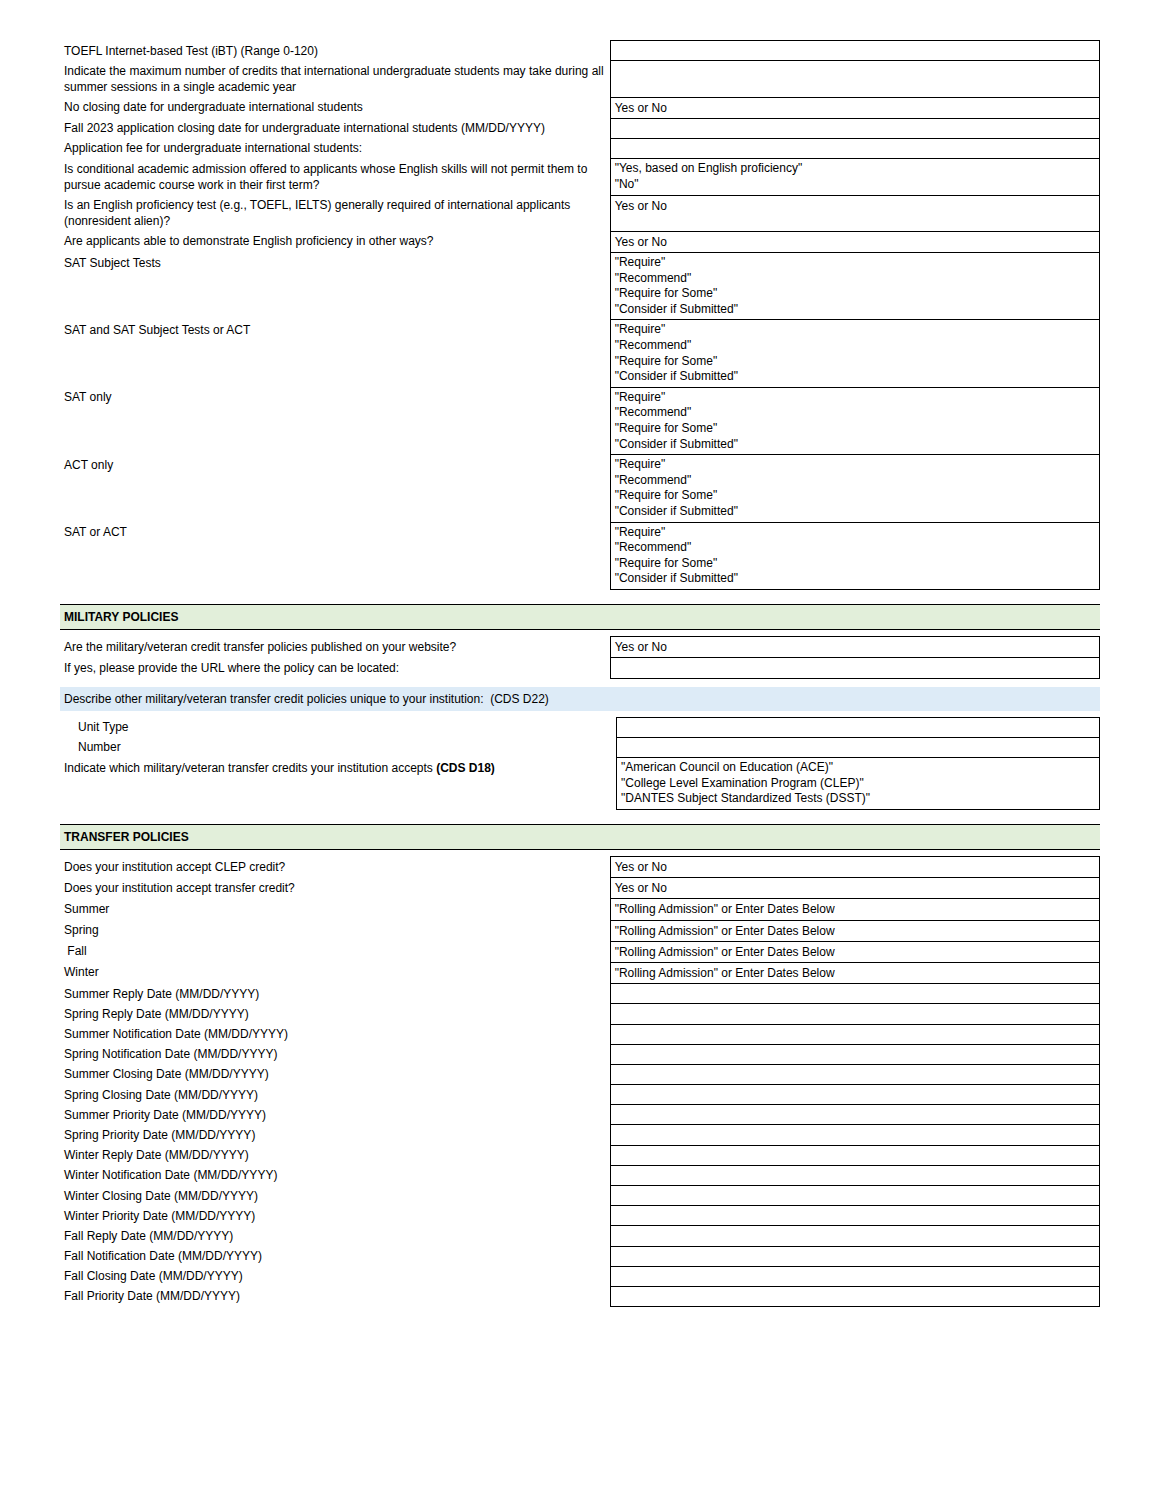| TOEFL Internet-based Test (iBT) (Range 0-120) | |
| Indicate the maximum number of credits that international undergraduate students may take during all summer sessions in a single academic year | |
| No closing date for undergraduate international students | Yes or No |
| Fall 2023 application closing date for undergraduate international students (MM/DD/YYYY) | |
| Application fee for undergraduate international students: | |
| Is conditional academic admission offered to applicants whose English skills will not permit them to pursue academic course work in their first term? | "Yes, based on English proficiency" "No" |
| Is an English proficiency test (e.g., TOEFL, IELTS) generally required of international applicants (nonresident alien)? | Yes or No |
| Are applicants able to demonstrate English proficiency in other ways? | Yes or No |
| SAT Subject Tests | "Require" "Recommend" "Require for Some" "Consider if Submitted" |
| SAT and SAT Subject Tests or ACT | "Require" "Recommend" "Require for Some" "Consider if Submitted" |
| SAT only | "Require" "Recommend" "Require for Some" "Consider if Submitted" |
| ACT only | "Require" "Recommend" "Require for Some" "Consider if Submitted" |
| SAT or ACT | "Require" "Recommend" "Require for Some" "Consider if Submitted" |
| MILITARY POLICIES |
| Are the military/veteran credit transfer policies published on your website? | Yes or No |
| If yes, please provide the URL where the policy can be located: | |
| Describe other military/veteran transfer credit policies unique to your institution: (CDS D22) |
| Unit Type | |
| Number | |
| Indicate which military/veteran transfer credits your institution accepts (CDS D18) | "American Council on Education (ACE)" "College Level Examination Program (CLEP)" "DANTES Subject Standardized Tests (DSST)" |
| TRANSFER POLICIES |
| Does your institution accept CLEP credit? | Yes or No |
| Does your institution accept transfer credit? | Yes or No |
| Summer | "Rolling Admission" or Enter Dates Below |
| Spring | "Rolling Admission" or Enter Dates Below |
| Fall | "Rolling Admission" or Enter Dates Below |
| Winter | "Rolling Admission" or Enter Dates Below |
| Summer Reply Date (MM/DD/YYYY) | |
| Spring Reply Date (MM/DD/YYYY) | |
| Summer Notification Date (MM/DD/YYYY) | |
| Spring Notification Date (MM/DD/YYYY) | |
| Summer Closing Date (MM/DD/YYYY) | |
| Spring Closing Date (MM/DD/YYYY) | |
| Summer Priority Date (MM/DD/YYYY) | |
| Spring Priority Date (MM/DD/YYYY) | |
| Winter Reply Date (MM/DD/YYYY) | |
| Winter Notification Date (MM/DD/YYYY) | |
| Winter Closing Date (MM/DD/YYYY) | |
| Winter Priority Date (MM/DD/YYYY) | |
| Fall Reply Date (MM/DD/YYYY) | |
| Fall Notification Date (MM/DD/YYYY) | |
| Fall Closing Date (MM/DD/YYYY) | |
| Fall Priority Date (MM/DD/YYYY) | |